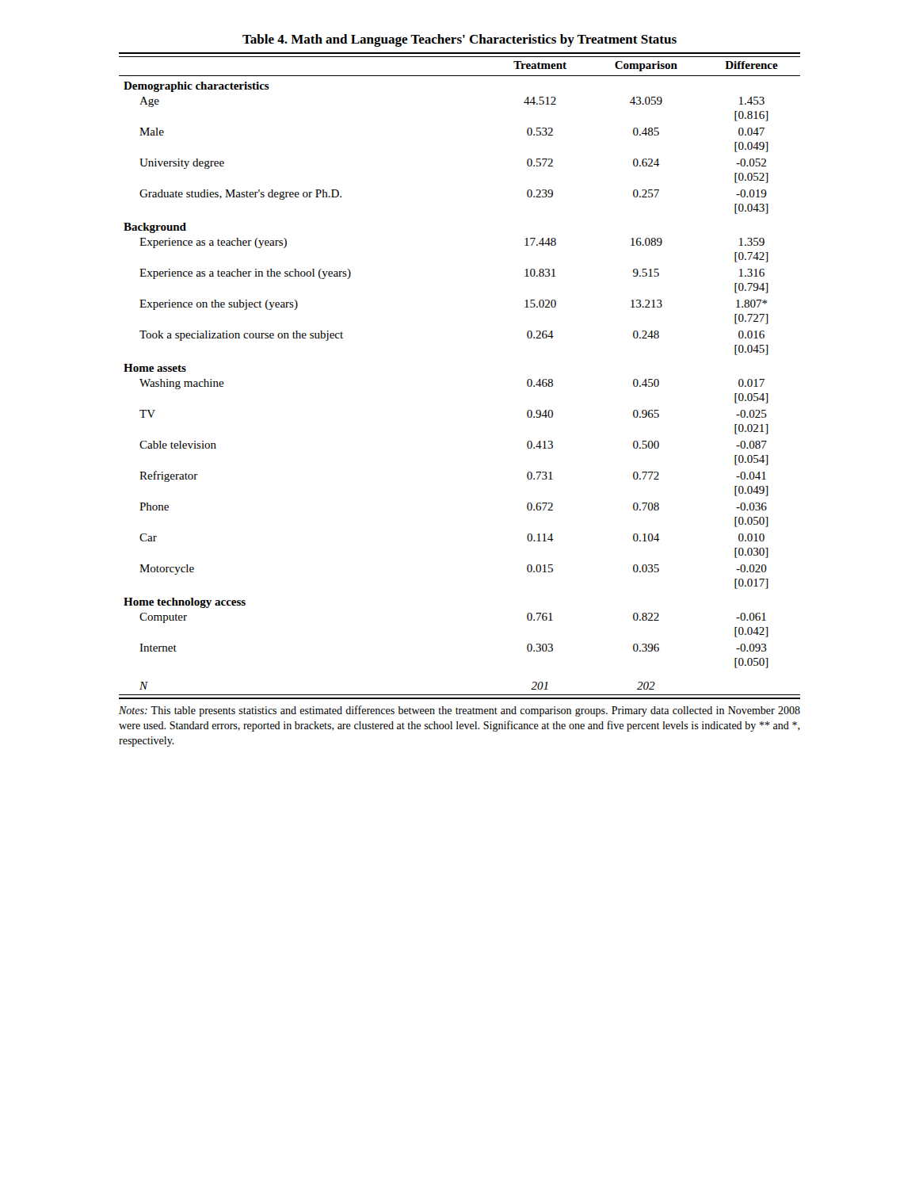Table 4. Math and Language Teachers' Characteristics by Treatment Status
| | Treatment | Comparison | Difference |
| --- | --- | --- | --- |
| Demographic characteristics | | | |
| Age | 44.512 | 43.059 | 1.453 |
| | | | [0.816] |
| Male | 0.532 | 0.485 | 0.047 |
| | | | [0.049] |
| University degree | 0.572 | 0.624 | -0.052 |
| | | | [0.052] |
| Graduate studies, Master's degree or Ph.D. | 0.239 | 0.257 | -0.019 |
| | | | [0.043] |
| Background | | | |
| Experience as a teacher (years) | 17.448 | 16.089 | 1.359 |
| | | | [0.742] |
| Experience as a teacher in the school (years) | 10.831 | 9.515 | 1.316 |
| | | | [0.794] |
| Experience on the subject (years) | 15.020 | 13.213 | 1.807* |
| | | | [0.727] |
| Took a specialization course on the subject | 0.264 | 0.248 | 0.016 |
| | | | [0.045] |
| Home assets | | | |
| Washing machine | 0.468 | 0.450 | 0.017 |
| | | | [0.054] |
| TV | 0.940 | 0.965 | -0.025 |
| | | | [0.021] |
| Cable television | 0.413 | 0.500 | -0.087 |
| | | | [0.054] |
| Refrigerator | 0.731 | 0.772 | -0.041 |
| | | | [0.049] |
| Phone | 0.672 | 0.708 | -0.036 |
| | | | [0.050] |
| Car | 0.114 | 0.104 | 0.010 |
| | | | [0.030] |
| Motorcycle | 0.015 | 0.035 | -0.020 |
| | | | [0.017] |
| Home technology access | | | |
| Computer | 0.761 | 0.822 | -0.061 |
| | | | [0.042] |
| Internet | 0.303 | 0.396 | -0.093 |
| | | | [0.050] |
| N | 201 | 202 | |
Notes: This table presents statistics and estimated differences between the treatment and comparison groups. Primary data collected in November 2008 were used. Standard errors, reported in brackets, are clustered at the school level. Significance at the one and five percent levels is indicated by ** and *, respectively.